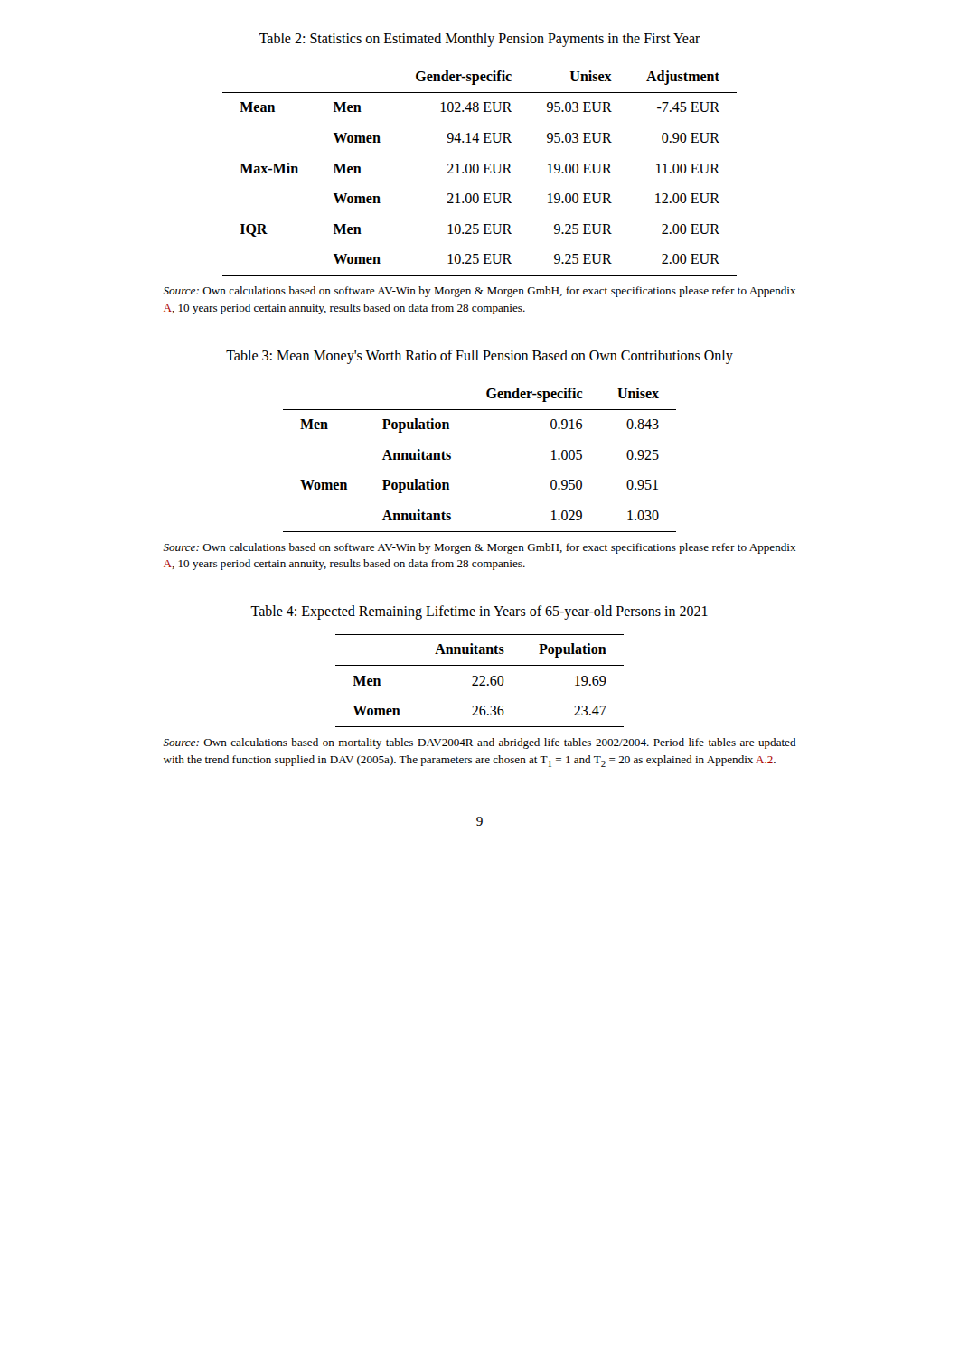Table 2: Statistics on Estimated Monthly Pension Payments in the First Year
| | | Gender-specific | Unisex | Adjustment |
| --- | --- | --- | --- | --- |
| Mean | Men | 102.48 EUR | 95.03 EUR | -7.45 EUR |
| | Women | 94.14 EUR | 95.03 EUR | 0.90 EUR |
| Max-Min | Men | 21.00 EUR | 19.00 EUR | 11.00 EUR |
| | Women | 21.00 EUR | 19.00 EUR | 12.00 EUR |
| IQR | Men | 10.25 EUR | 9.25 EUR | 2.00 EUR |
| | Women | 10.25 EUR | 9.25 EUR | 2.00 EUR |
Source: Own calculations based on software AV-Win by Morgen & Morgen GmbH, for exact specifications please refer to Appendix A, 10 years period certain annuity, results based on data from 28 companies.
Table 3: Mean Money's Worth Ratio of Full Pension Based on Own Contributions Only
| | | Gender-specific | Unisex |
| --- | --- | --- | --- |
| Men | Population | 0.916 | 0.843 |
| | Annuitants | 1.005 | 0.925 |
| Women | Population | 0.950 | 0.951 |
| | Annuitants | 1.029 | 1.030 |
Source: Own calculations based on software AV-Win by Morgen & Morgen GmbH, for exact specifications please refer to Appendix A, 10 years period certain annuity, results based on data from 28 companies.
Table 4: Expected Remaining Lifetime in Years of 65-year-old Persons in 2021
| | Annuitants | Population |
| --- | --- | --- |
| Men | 22.60 | 19.69 |
| Women | 26.36 | 23.47 |
Source: Own calculations based on mortality tables DAV2004R and abridged life tables 2002/2004. Period life tables are updated with the trend function supplied in DAV (2005a). The parameters are chosen at T1 = 1 and T2 = 20 as explained in Appendix A.2.
9